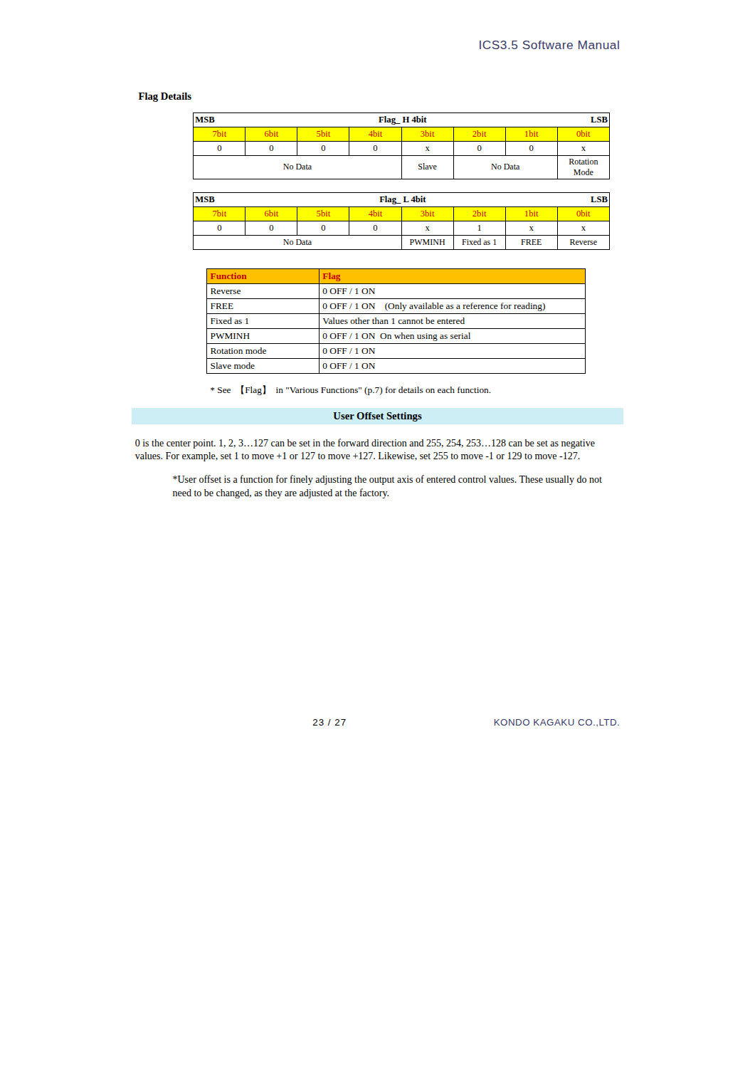ICS3.5 Software Manual
Flag Details
| MSB Flag_ H 4bit LSB |
| 7bit | 6bit | 5bit | 4bit | 3bit | 2bit | 1bit | 0bit |
| 0 | 0 | 0 | 0 | x | 0 | 0 | x |
| No Data | Slave | No Data | Rotation Mode |
| MSB Flag_ L 4bit LSB |
| 7bit | 6bit | 5bit | 4bit | 3bit | 2bit | 1bit | 0bit |
| 0 | 0 | 0 | 0 | x | 1 | x | x |
| No Data | PWMINH | Fixed as 1 | FREE | Reverse |
| Function | Flag |
| --- | --- |
| Reverse | 0 OFF / 1 ON |
| FREE | 0 OFF / 1 ON (Only available as a reference for reading) |
| Fixed as 1 | Values other than 1 cannot be entered |
| PWMINH | 0 OFF / 1 ON On when using as serial |
| Rotation mode | 0 OFF / 1 ON |
| Slave mode | 0 OFF / 1 ON |
* See 【Flag】 in "Various Functions" (p.7) for details on each function.
User Offset Settings
0 is the center point. 1, 2, 3…127 can be set in the forward direction and 255, 254, 253…128 can be set as negative values. For example, set 1 to move +1 or 127 to move +127. Likewise, set 255 to move -1 or 129 to move -127.
*User offset is a function for finely adjusting the output axis of entered control values. These usually do not need to be changed, as they are adjusted at the factory.
23 / 27 KONDO KAGAKU CO.,LTD.